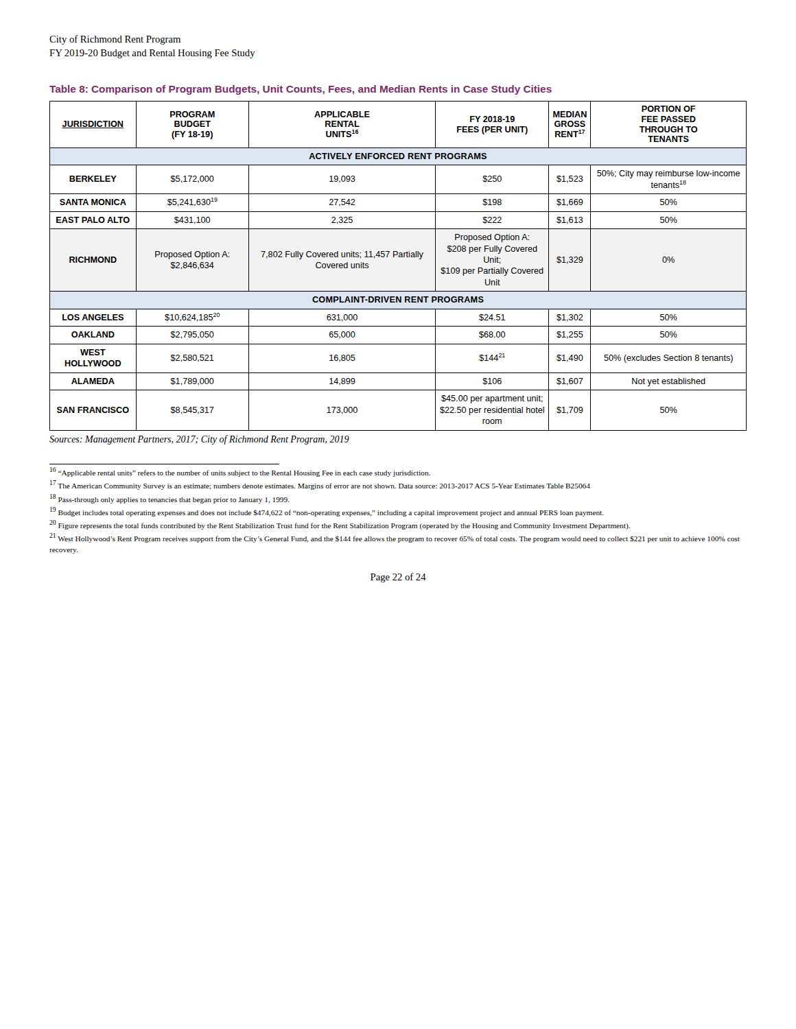City of Richmond Rent Program
FY 2019-20 Budget and Rental Housing Fee Study
Table 8: Comparison of Program Budgets, Unit Counts, Fees, and Median Rents in Case Study Cities
| JURISDICTION | PROGRAM BUDGET (FY 18-19) | APPLICABLE RENTAL UNITS 16 | FY 2018-19 FEES (PER UNIT) | MEDIAN GROSS RENT 17 | PORTION OF FEE PASSED THROUGH TO TENANTS |
| --- | --- | --- | --- | --- | --- |
| ACTIVELY ENFORCED RENT PROGRAMS |
| BERKELEY | $5,172,000 | 19,093 | $250 | $1,523 | 50%; City may reimburse low-income tenants 18 |
| SANTA MONICA | $5,241,630 19 | 27,542 | $198 | $1,669 | 50% |
| EAST PALO ALTO | $431,100 | 2,325 | $222 | $1,613 | 50% |
| RICHMOND | Proposed Option A: $2,846,634 | 7,802 Fully Covered units; 11,457 Partially Covered units | Proposed Option A: $208 per Fully Covered Unit; $109 per Partially Covered Unit | $1,329 | 0% |
| COMPLAINT-DRIVEN RENT PROGRAMS |
| LOS ANGELES | $10,624,185 20 | 631,000 | $24.51 | $1,302 | 50% |
| OAKLAND | $2,795,050 | 65,000 | $68.00 | $1,255 | 50% |
| WEST HOLLYWOOD | $2,580,521 | 16,805 | $144 21 | $1,490 | 50% (excludes Section 8 tenants) |
| ALAMEDA | $1,789,000 | 14,899 | $106 | $1,607 | Not yet established |
| SAN FRANCISCO | $8,545,317 | 173,000 | $45.00 per apartment unit; $22.50 per residential hotel room | $1,709 | 50% |
Sources: Management Partners, 2017; City of Richmond Rent Program, 2019
16 “Applicable rental units” refers to the number of units subject to the Rental Housing Fee in each case study jurisdiction.
17 The American Community Survey is an estimate; numbers denote estimates. Margins of error are not shown. Data source: 2013-2017 ACS 5-Year Estimates Table B25064
18 Pass-through only applies to tenancies that began prior to January 1, 1999.
19 Budget includes total operating expenses and does not include $474,622 of “non-operating expenses,” including a capital improvement project and annual PERS loan payment.
20 Figure represents the total funds contributed by the Rent Stabilization Trust fund for the Rent Stabilization Program (operated by the Housing and Community Investment Department).
21 West Hollywood’s Rent Program receives support from the City’s General Fund, and the $144 fee allows the program to recover 65% of total costs. The program would need to collect $221 per unit to achieve 100% cost recovery.
Page 22 of 24